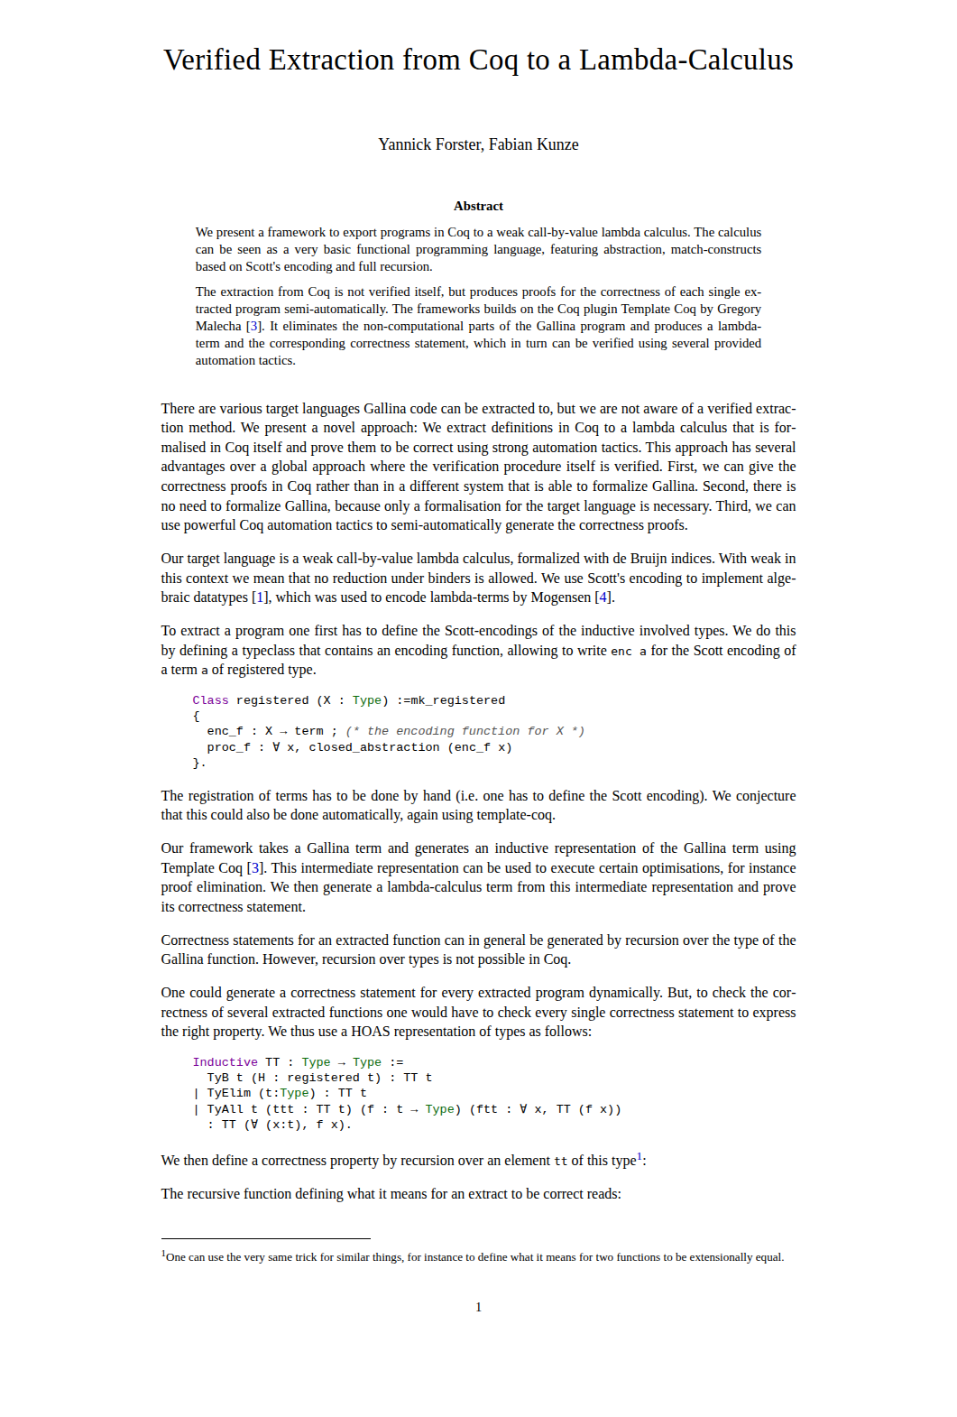Verified Extraction from Coq to a Lambda-Calculus
Yannick Forster, Fabian Kunze
Abstract
We present a framework to export programs in Coq to a weak call-by-value lambda calculus. The calculus can be seen as a very basic functional programming language, featuring abstraction, match-constructs based on Scott's encoding and full recursion.
The extraction from Coq is not verified itself, but produces proofs for the correctness of each single extracted program semi-automatically. The frameworks builds on the Coq plugin Template Coq by Gregory Malecha [3]. It eliminates the non-computational parts of the Gallina program and produces a lambda-term and the corresponding correctness statement, which in turn can be verified using several provided automation tactics.
There are various target languages Gallina code can be extracted to, but we are not aware of a verified extraction method. We present a novel approach: We extract definitions in Coq to a lambda calculus that is formalised in Coq itself and prove them to be correct using strong automation tactics. This approach has several advantages over a global approach where the verification procedure itself is verified. First, we can give the correctness proofs in Coq rather than in a different system that is able to formalize Gallina. Second, there is no need to formalize Gallina, because only a formalisation for the target language is necessary. Third, we can use powerful Coq automation tactics to semi-automatically generate the correctness proofs.
Our target language is a weak call-by-value lambda calculus, formalized with de Bruijn indices. With weak in this context we mean that no reduction under binders is allowed. We use Scott's encoding to implement algebraic datatypes [1], which was used to encode lambda-terms by Mogensen [4].
To extract a program one first has to define the Scott-encodings of the inductive involved types. We do this by defining a typeclass that contains an encoding function, allowing to write enc a for the Scott encoding of a term a of registered type.
Class registered (X : Type) :=mk_registered
{
  enc_f : X → term ; (* the encoding function for X *)
  proc_f : ∀ x, closed_abstraction (enc_f x)
}.
The registration of terms has to be done by hand (i.e. one has to define the Scott encoding). We conjecture that this could also be done automatically, again using template-coq.
Our framework takes a Gallina term and generates an inductive representation of the Gallina term using Template Coq [3]. This intermediate representation can be used to execute certain optimisations, for instance proof elimination. We then generate a lambda-calculus term from this intermediate representation and prove its correctness statement.
Correctness statements for an extracted function can in general be generated by recursion over the type of the Gallina function. However, recursion over types is not possible in Coq.
One could generate a correctness statement for every extracted program dynamically. But, to check the correctness of several extracted functions one would have to check every single correctness statement to express the right property. We thus use a HOAS representation of types as follows:
Inductive TT : Type → Type :=
  TyB t (H : registered t) : TT t
| TyElim (t:Type) : TT t
| TyAll t (ttt : TT t) (f : t → Type) (ftt : ∀ x, TT (f x))
  : TT (∀ (x:t), f x).
We then define a correctness property by recursion over an element tt of this type1:
The recursive function defining what it means for an extract to be correct reads:
1One can use the very same trick for similar things, for instance to define what it means for two functions to be extensionally equal.
1